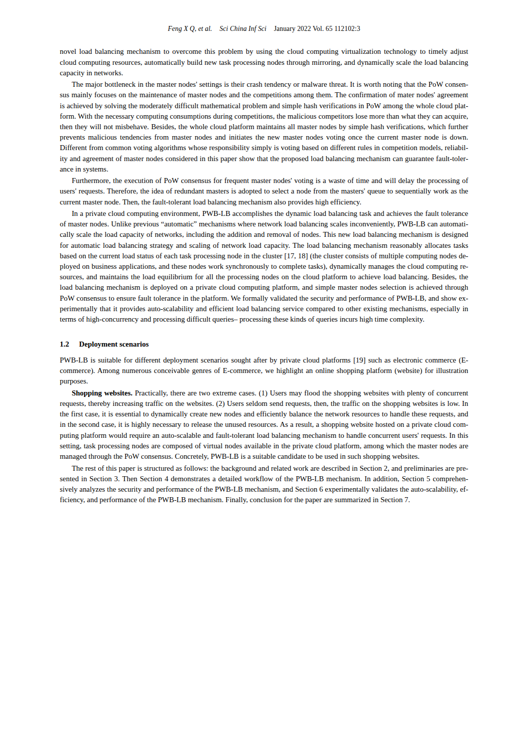Feng X Q, et al. Sci China Inf Sci January 2022 Vol. 65 112102:3
novel load balancing mechanism to overcome this problem by using the cloud computing virtualization technology to timely adjust cloud computing resources, automatically build new task processing nodes through mirroring, and dynamically scale the load balancing capacity in networks.
The major bottleneck in the master nodes' settings is their crash tendency or malware threat. It is worth noting that the PoW consensus mainly focuses on the maintenance of master nodes and the competitions among them. The confirmation of mater nodes' agreement is achieved by solving the moderately difficult mathematical problem and simple hash verifications in PoW among the whole cloud platform. With the necessary computing consumptions during competitions, the malicious competitors lose more than what they can acquire, then they will not misbehave. Besides, the whole cloud platform maintains all master nodes by simple hash verifications, which further prevents malicious tendencies from master nodes and initiates the new master nodes voting once the current master node is down. Different from common voting algorithms whose responsibility simply is voting based on different rules in competition models, reliability and agreement of master nodes considered in this paper show that the proposed load balancing mechanism can guarantee fault-tolerance in systems.
Furthermore, the execution of PoW consensus for frequent master nodes' voting is a waste of time and will delay the processing of users' requests. Therefore, the idea of redundant masters is adopted to select a node from the masters' queue to sequentially work as the current master node. Then, the fault-tolerant load balancing mechanism also provides high efficiency.
In a private cloud computing environment, PWB-LB accomplishes the dynamic load balancing task and achieves the fault tolerance of master nodes. Unlike previous “automatic” mechanisms where network load balancing scales inconveniently, PWB-LB can automatically scale the load capacity of networks, including the addition and removal of nodes. This new load balancing mechanism is designed for automatic load balancing strategy and scaling of network load capacity. The load balancing mechanism reasonably allocates tasks based on the current load status of each task processing node in the cluster [17, 18] (the cluster consists of multiple computing nodes deployed on business applications, and these nodes work synchronously to complete tasks), dynamically manages the cloud computing resources, and maintains the load equilibrium for all the processing nodes on the cloud platform to achieve load balancing. Besides, the load balancing mechanism is deployed on a private cloud computing platform, and simple master nodes selection is achieved through PoW consensus to ensure fault tolerance in the platform. We formally validated the security and performance of PWB-LB, and show experimentally that it provides auto-scalability and efficient load balancing service compared to other existing mechanisms, especially in terms of high-concurrency and processing difficult queries– processing these kinds of queries incurs high time complexity.
1.2 Deployment scenarios
PWB-LB is suitable for different deployment scenarios sought after by private cloud platforms [19] such as electronic commerce (E-commerce). Among numerous conceivable genres of E-commerce, we highlight an online shopping platform (website) for illustration purposes.
Shopping websites. Practically, there are two extreme cases. (1) Users may flood the shopping websites with plenty of concurrent requests, thereby increasing traffic on the websites. (2) Users seldom send requests, then, the traffic on the shopping websites is low. In the first case, it is essential to dynamically create new nodes and efficiently balance the network resources to handle these requests, and in the second case, it is highly necessary to release the unused resources. As a result, a shopping website hosted on a private cloud computing platform would require an auto-scalable and fault-tolerant load balancing mechanism to handle concurrent users' requests. In this setting, task processing nodes are composed of virtual nodes available in the private cloud platform, among which the master nodes are managed through the PoW consensus. Concretely, PWB-LB is a suitable candidate to be used in such shopping websites.
The rest of this paper is structured as follows: the background and related work are described in Section 2, and preliminaries are presented in Section 3. Then Section 4 demonstrates a detailed workflow of the PWB-LB mechanism. In addition, Section 5 comprehensively analyzes the security and performance of the PWB-LB mechanism, and Section 6 experimentally validates the auto-scalability, efficiency, and performance of the PWB-LB mechanism. Finally, conclusion for the paper are summarized in Section 7.